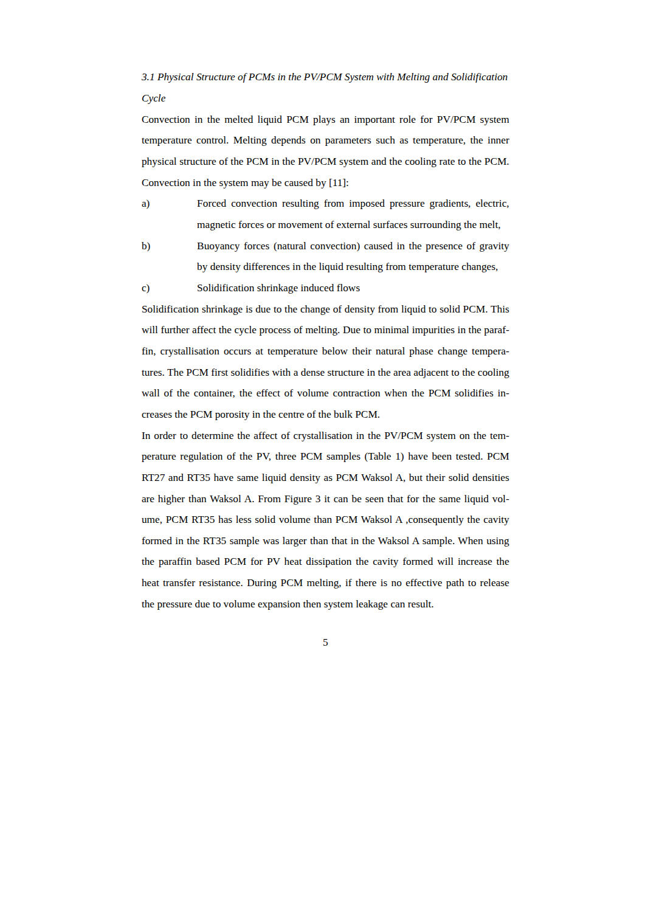3.1 Physical Structure of PCMs in the PV/PCM System with Melting and Solidification Cycle
Convection in the melted liquid PCM plays an important role for PV/PCM system temperature control. Melting depends on parameters such as temperature, the inner physical structure of the PCM in the PV/PCM system and the cooling rate to the PCM. Convection in the system may be caused by [11]:
a) Forced convection resulting from imposed pressure gradients, electric, magnetic forces or movement of external surfaces surrounding the melt,
b) Buoyancy forces (natural convection) caused in the presence of gravity by density differences in the liquid resulting from temperature changes,
c) Solidification shrinkage induced flows
Solidification shrinkage is due to the change of density from liquid to solid PCM. This will further affect the cycle process of melting. Due to minimal impurities in the paraffin, crystallisation occurs at temperature below their natural phase change temperatures. The PCM first solidifies with a dense structure in the area adjacent to the cooling wall of the container, the effect of volume contraction when the PCM solidifies increases the PCM porosity in the centre of the bulk PCM.
In order to determine the affect of crystallisation in the PV/PCM system on the temperature regulation of the PV, three PCM samples (Table 1) have been tested. PCM RT27 and RT35 have same liquid density as PCM Waksol A, but their solid densities are higher than Waksol A. From Figure 3 it can be seen that for the same liquid volume, PCM RT35 has less solid volume than PCM Waksol A ,consequently the cavity formed in the RT35 sample was larger than that in the Waksol A sample. When using the paraffin based PCM for PV heat dissipation the cavity formed will increase the heat transfer resistance. During PCM melting, if there is no effective path to release the pressure due to volume expansion then system leakage can result.
5